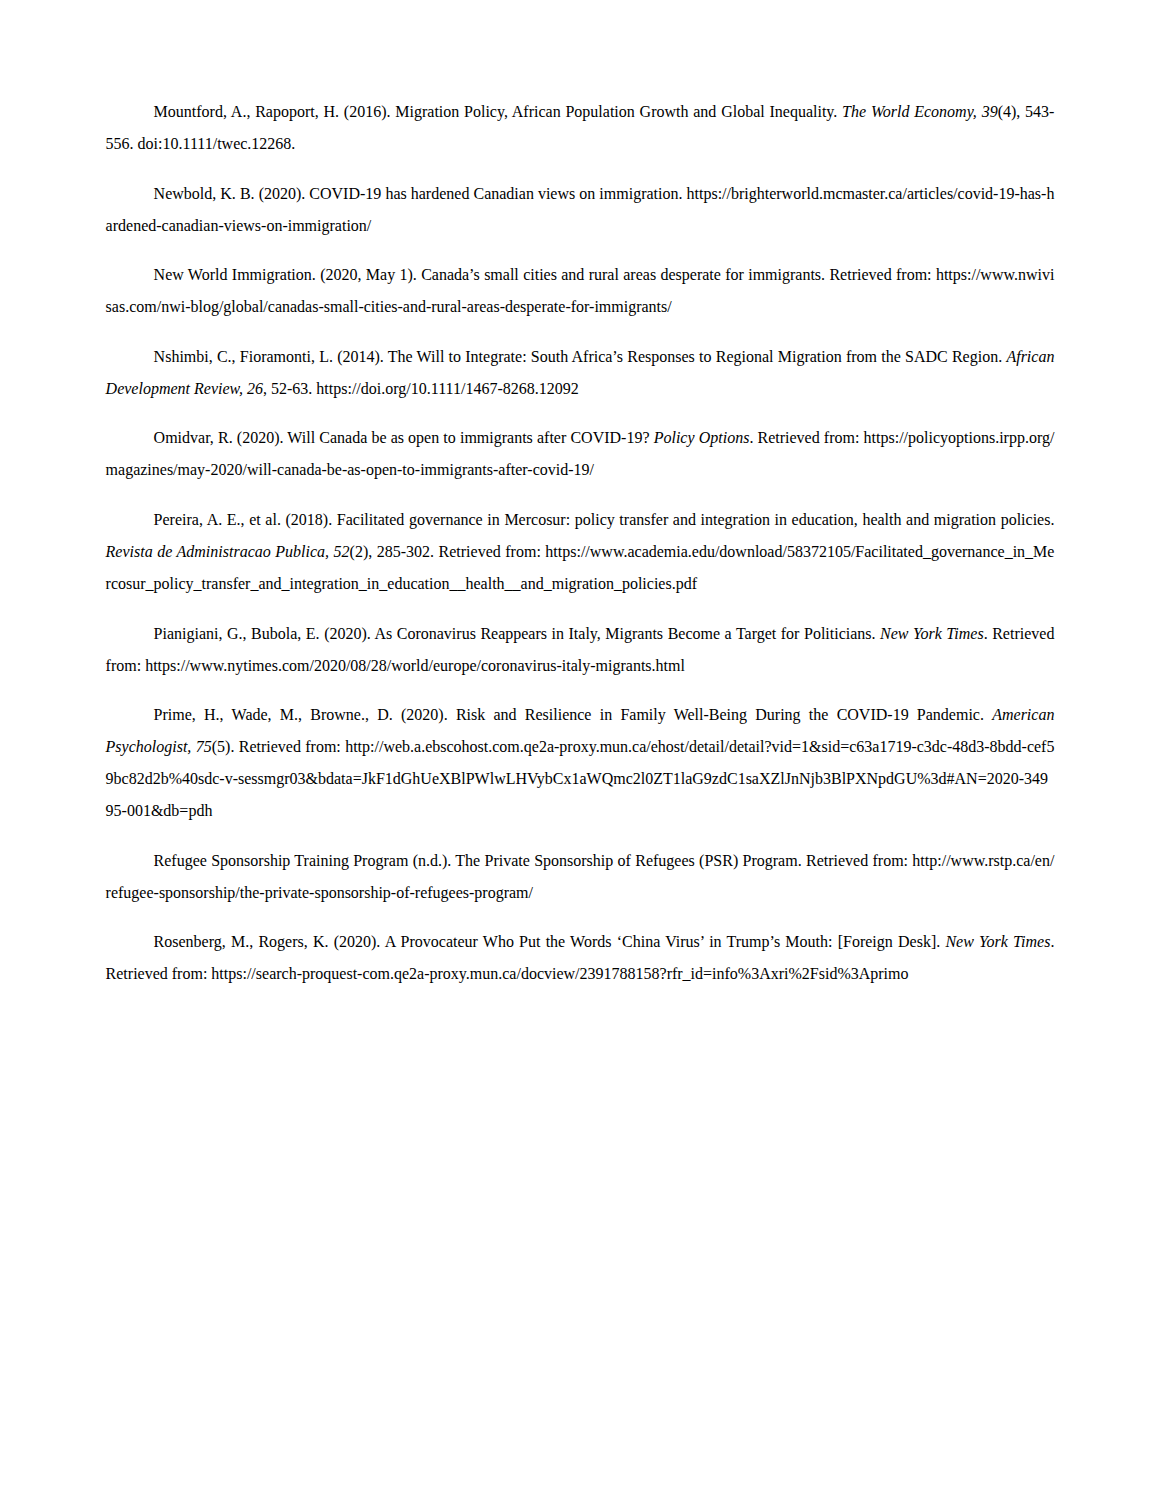Mountford, A., Rapoport, H. (2016). Migration Policy, African Population Growth and Global Inequality. The World Economy, 39(4), 543-556. doi:10.1111/twec.12268.
Newbold, K. B. (2020). COVID-19 has hardened Canadian views on immigration. https://brighterworld.mcmaster.ca/articles/covid-19-has-hardened-canadian-views-on-immigration/
New World Immigration. (2020, May 1). Canada’s small cities and rural areas desperate for immigrants. Retrieved from: https://www.nwivisas.com/nwi-blog/global/canadas-small-cities-and-rural-areas-desperate-for-immigrants/
Nshimbi, C., Fioramonti, L. (2014). The Will to Integrate: South Africa’s Responses to Regional Migration from the SADC Region. African Development Review, 26, 52-63. https://doi.org/10.1111/1467-8268.12092
Omidvar, R. (2020). Will Canada be as open to immigrants after COVID-19? Policy Options. Retrieved from: https://policyoptions.irpp.org/magazines/may-2020/will-canada-be-as-open-to-immigrants-after-covid-19/
Pereira, A. E., et al. (2018). Facilitated governance in Mercosur: policy transfer and integration in education, health and migration policies. Revista de Administracao Publica, 52(2), 285-302. Retrieved from: https://www.academia.edu/download/58372105/Facilitated_governance_in_Mercosur_policy_transfer_and_integration_in_education__health__and_migration_policies.pdf
Pianigiani, G., Bubola, E. (2020). As Coronavirus Reappears in Italy, Migrants Become a Target for Politicians. New York Times. Retrieved from: https://www.nytimes.com/2020/08/28/world/europe/coronavirus-italy-migrants.html
Prime, H., Wade, M., Browne., D. (2020). Risk and Resilience in Family Well-Being During the COVID-19 Pandemic. American Psychologist, 75(5). Retrieved from: http://web.a.ebscohost.com.qe2a-proxy.mun.ca/ehost/detail/detail?vid=1&sid=c63a1719-c3dc-48d3-8bdd-cef59bc82d2b%40sdc-v-sessmgr03&bdata=JkF1dGhUeXBlPWlwLHVybCx1aWQmc2l0ZT1laG9zdC1saXZlJnNjb3BlPXNpdGU%3d#AN=2020-34995-001&db=pdh
Refugee Sponsorship Training Program (n.d.). The Private Sponsorship of Refugees (PSR) Program. Retrieved from: http://www.rstp.ca/en/refugee-sponsorship/the-private-sponsorship-of-refugees-program/
Rosenberg, M., Rogers, K. (2020). A Provocateur Who Put the Words ‘China Virus’ in Trump’s Mouth: [Foreign Desk]. New York Times. Retrieved from: https://search-proquest-com.qe2a-proxy.mun.ca/docview/2391788158?rfr_id=info%3Axri%2Fsid%3Aprimo